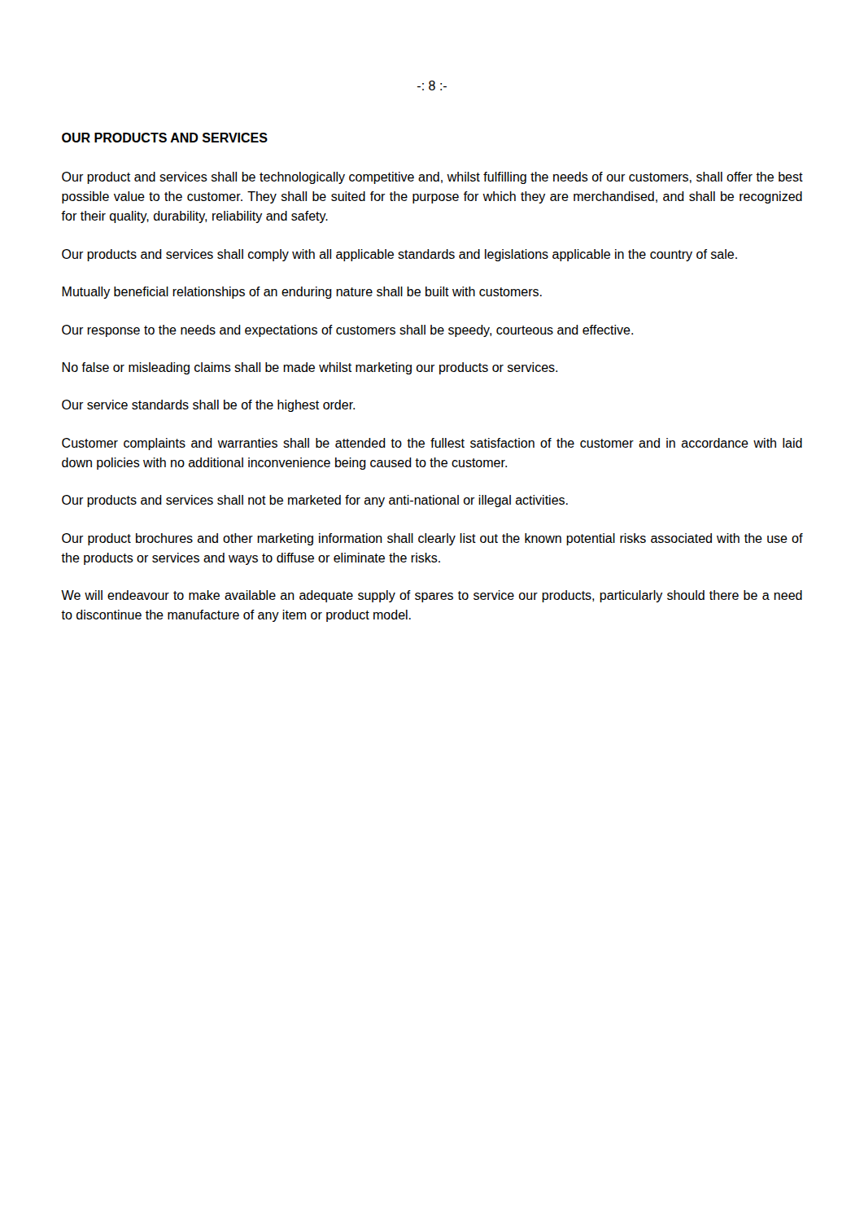-: 8 :-
OUR PRODUCTS AND SERVICES
Our product and services shall be technologically competitive and, whilst fulfilling the needs of our customers, shall offer the best possible value to the customer. They shall be suited for the purpose for which they are merchandised, and shall be recognized for their quality, durability, reliability and safety.
Our products and services shall comply with all applicable standards and legislations applicable in the country of sale.
Mutually beneficial relationships of an enduring nature shall be built with customers.
Our response to the needs and expectations of customers shall be speedy, courteous and effective.
No false or misleading claims shall be made whilst marketing our products or services.
Our service standards shall be of the highest order.
Customer complaints and warranties shall be attended to the fullest satisfaction of the customer and in accordance with laid down policies with no additional inconvenience being caused to the customer.
Our products and services shall not be marketed for any anti-national or illegal activities.
Our product brochures and other marketing information shall clearly list out the known potential risks associated with the use of the products or services and ways to diffuse or eliminate the risks.
We will endeavour to make available an adequate supply of spares to service our products, particularly should there be a need to discontinue the manufacture of any item or product model.